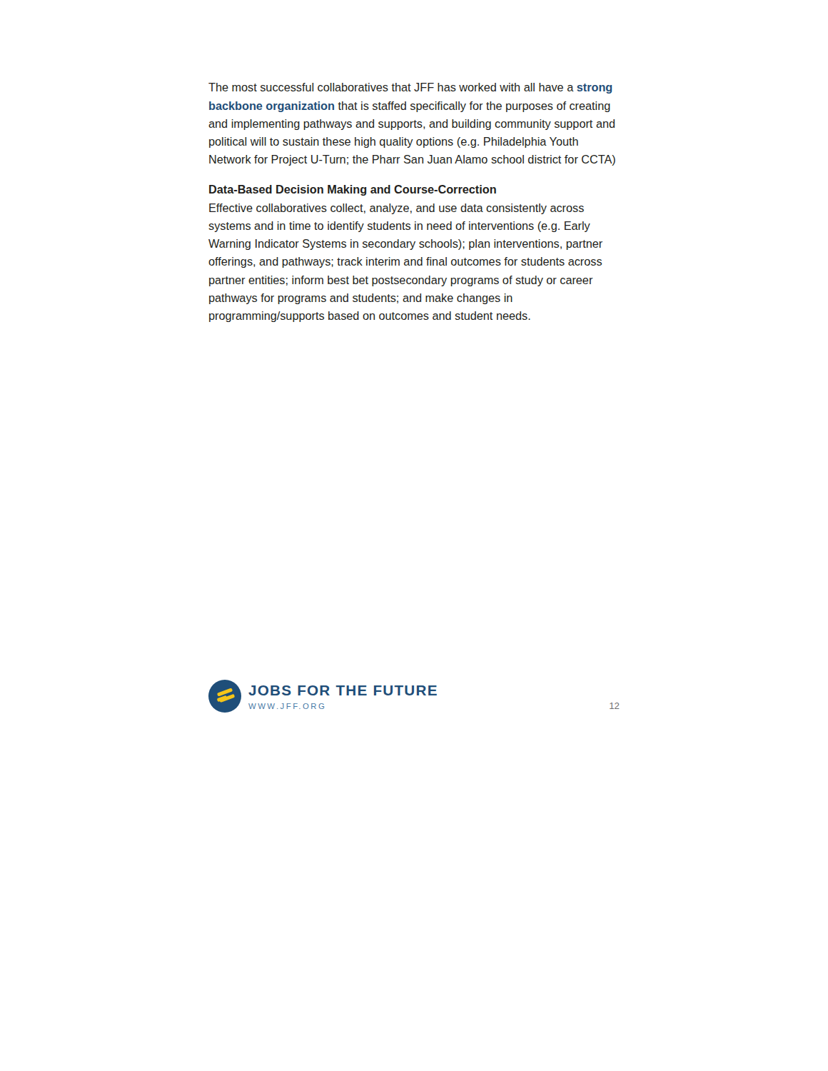The most successful collaboratives that JFF has worked with all have a strong backbone organization that is staffed specifically for the purposes of creating and implementing pathways and supports, and building community support and political will to sustain these high quality options (e.g. Philadelphia Youth Network for Project U-Turn; the Pharr San Juan Alamo school district for CCTA)
Data-Based Decision Making and Course-Correction
Effective collaboratives collect, analyze, and use data consistently across systems and in time to identify students in need of interventions (e.g. Early Warning Indicator Systems in secondary schools); plan interventions, partner offerings, and pathways; track interim and final outcomes for students across partner entities; inform best bet postsecondary programs of study or career pathways for programs and students; and make changes in programming/supports based on outcomes and student needs.
JOBS FOR THE FUTURE
WWW.JFF.ORG
12